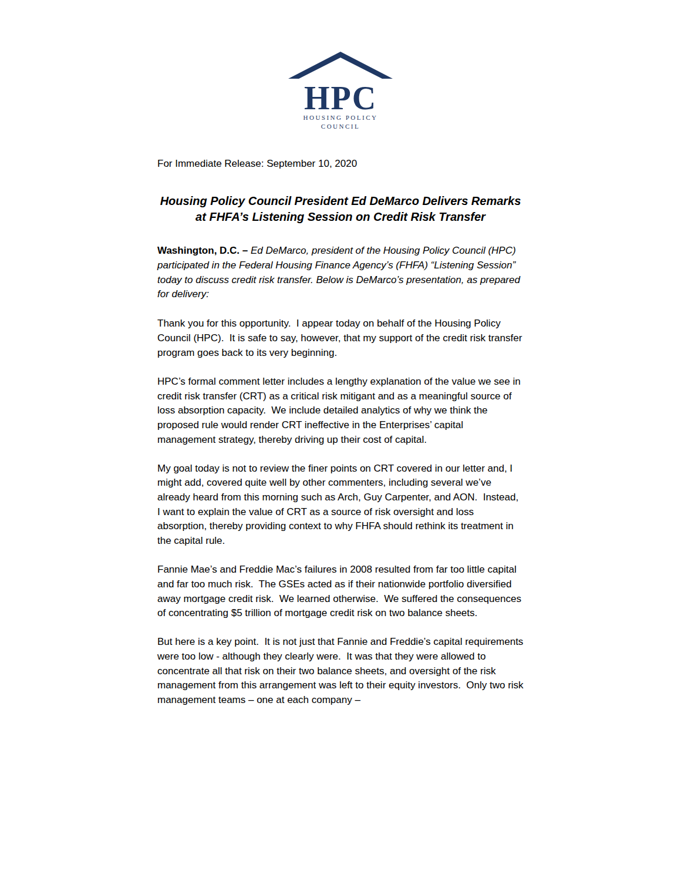Housing Policy Council HPC HOUSING POLICY COUNCIL
For Immediate Release: September 10, 2020
Housing Policy Council President Ed DeMarco Delivers Remarks at FHFA’s Listening Session on Credit Risk Transfer
Washington, D.C. – Ed DeMarco, president of the Housing Policy Council (HPC) participated in the Federal Housing Finance Agency’s (FHFA) “Listening Session” today to discuss credit risk transfer. Below is DeMarco’s presentation, as prepared for delivery:
Thank you for this opportunity. I appear today on behalf of the Housing Policy Council (HPC). It is safe to say, however, that my support of the credit risk transfer program goes back to its very beginning.
HPC’s formal comment letter includes a lengthy explanation of the value we see in credit risk transfer (CRT) as a critical risk mitigant and as a meaningful source of loss absorption capacity. We include detailed analytics of why we think the proposed rule would render CRT ineffective in the Enterprises’ capital management strategy, thereby driving up their cost of capital.
My goal today is not to review the finer points on CRT covered in our letter and, I might add, covered quite well by other commenters, including several we’ve already heard from this morning such as Arch, Guy Carpenter, and AON. Instead, I want to explain the value of CRT as a source of risk oversight and loss absorption, thereby providing context to why FHFA should rethink its treatment in the capital rule.
Fannie Mae’s and Freddie Mac’s failures in 2008 resulted from far too little capital and far too much risk. The GSEs acted as if their nationwide portfolio diversified away mortgage credit risk. We learned otherwise. We suffered the consequences of concentrating $5 trillion of mortgage credit risk on two balance sheets.
But here is a key point. It is not just that Fannie and Freddie’s capital requirements were too low - although they clearly were. It was that they were allowed to concentrate all that risk on their two balance sheets, and oversight of the risk management from this arrangement was left to their equity investors. Only two risk management teams – one at each company –